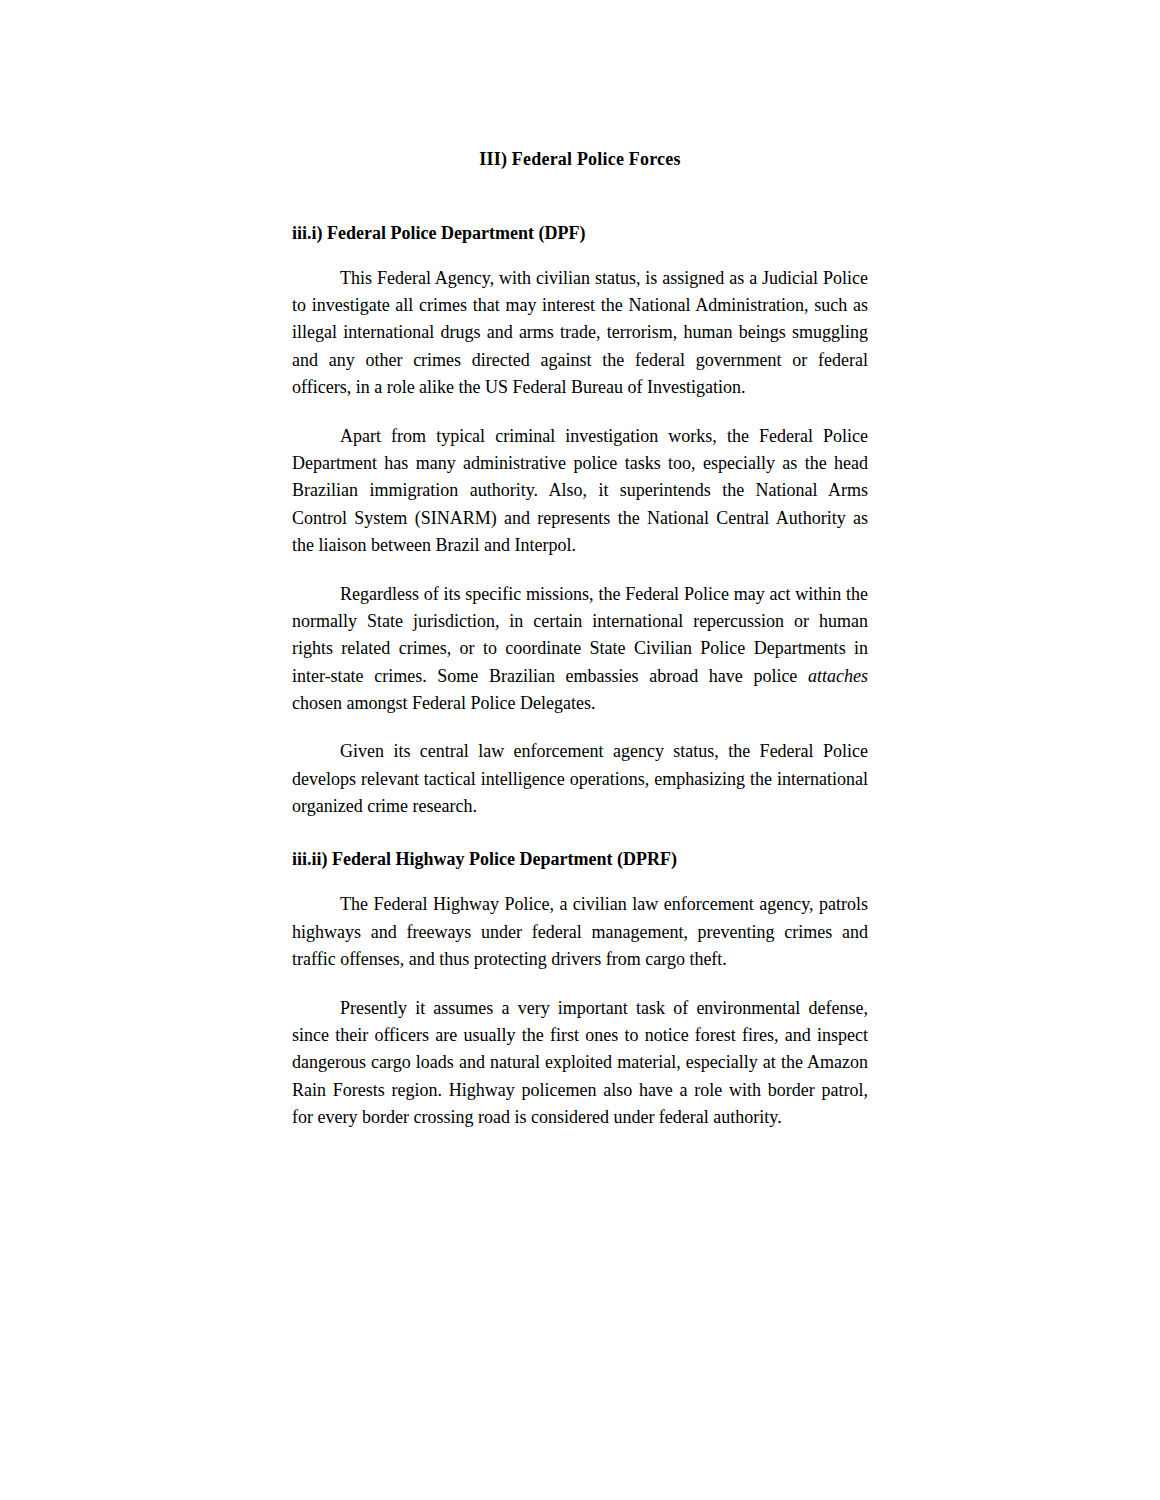III) Federal Police Forces
iii.i) Federal Police Department (DPF)
This Federal Agency, with civilian status, is assigned as a Judicial Police to investigate all crimes that may interest the National Administration, such as illegal international drugs and arms trade, terrorism, human beings smuggling and any other crimes directed against the federal government or federal officers, in a role alike the US Federal Bureau of Investigation.
Apart from typical criminal investigation works, the Federal Police Department has many administrative police tasks too, especially as the head Brazilian immigration authority. Also, it superintends the National Arms Control System (SINARM) and represents the National Central Authority as the liaison between Brazil and Interpol.
Regardless of its specific missions, the Federal Police may act within the normally State jurisdiction, in certain international repercussion or human rights related crimes, or to coordinate State Civilian Police Departments in inter-state crimes. Some Brazilian embassies abroad have police attaches chosen amongst Federal Police Delegates.
Given its central law enforcement agency status, the Federal Police develops relevant tactical intelligence operations, emphasizing the international organized crime research.
iii.ii) Federal Highway Police Department (DPRF)
The Federal Highway Police, a civilian law enforcement agency, patrols highways and freeways under federal management, preventing crimes and traffic offenses, and thus protecting drivers from cargo theft.
Presently it assumes a very important task of environmental defense, since their officers are usually the first ones to notice forest fires, and inspect dangerous cargo loads and natural exploited material, especially at the Amazon Rain Forests region. Highway policemen also have a role with border patrol, for every border crossing road is considered under federal authority.